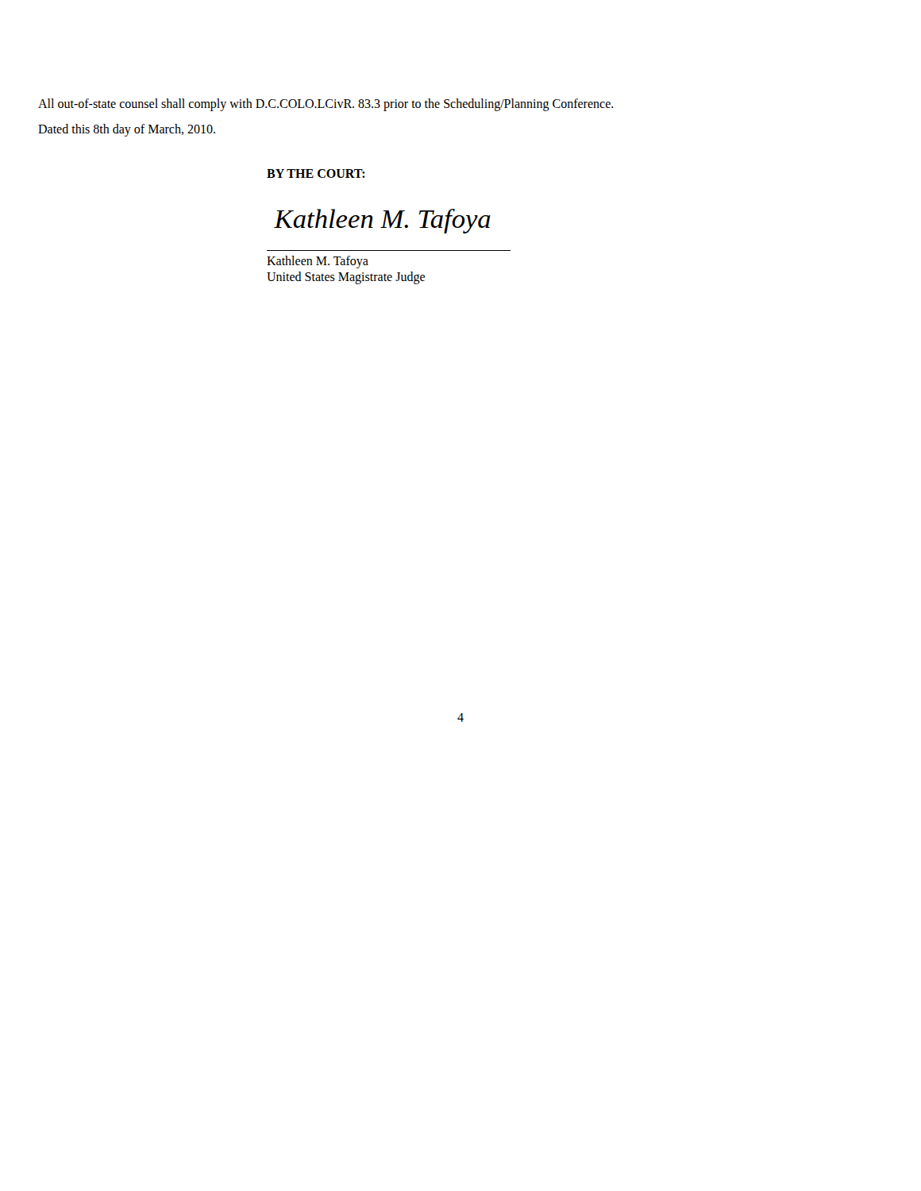All out-of-state counsel shall comply with D.C.COLO.LCivR. 83.3 prior to the Scheduling/Planning Conference.
Dated this 8th day of March, 2010.
BY THE COURT:
Kathleen M. Tafoya
Kathleen M. Tafoya
United States Magistrate Judge
4